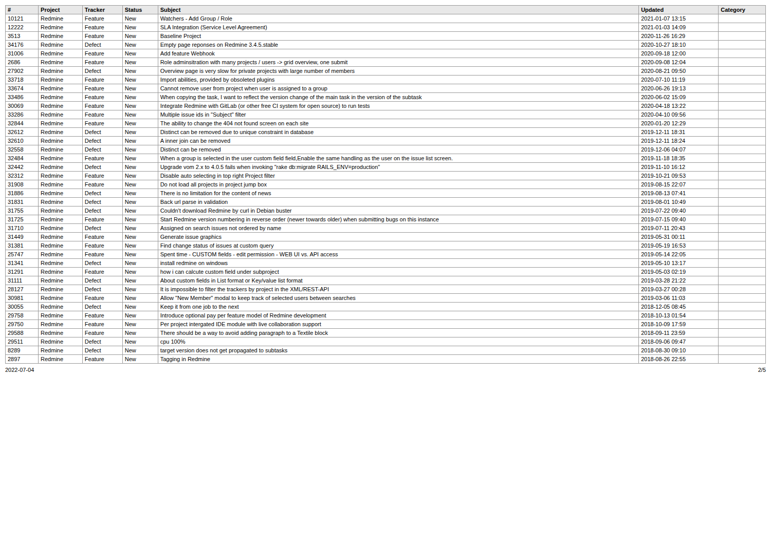| # | Project | Tracker | Status | Subject | Updated | Category |
| --- | --- | --- | --- | --- | --- | --- |
| 10121 | Redmine | Feature | New | Watchers - Add Group / Role | 2021-01-07 13:15 | |
| 12222 | Redmine | Feature | New | SLA Integration (Service Level Agreement) | 2021-01-03 14:09 | |
| 3513 | Redmine | Feature | New | Baseline Project | 2020-11-26 16:29 | |
| 34176 | Redmine | Defect | New | Empty page reponses on Redmine 3.4.5.stable | 2020-10-27 18:10 | |
| 31006 | Redmine | Feature | New | Add feature Webhook | 2020-09-18 12:00 | |
| 2686 | Redmine | Feature | New | Role adminsitration with many projects / users -> grid overview, one submit | 2020-09-08 12:04 | |
| 27902 | Redmine | Defect | New | Overview page is very slow for private projects with large number of members | 2020-08-21 09:50 | |
| 33718 | Redmine | Feature | New | Import abilities, provided by obsoleted plugins | 2020-07-10 11:19 | |
| 33674 | Redmine | Feature | New | Cannot remove user from project when user is assigned to a group | 2020-06-26 19:13 | |
| 33486 | Redmine | Feature | New | When copying the task, I want to reflect the version change of the main task in the version of the subtask | 2020-06-02 15:09 | |
| 30069 | Redmine | Feature | New | Integrate Redmine with GitLab (or other free CI system for open source) to run tests | 2020-04-18 13:22 | |
| 33286 | Redmine | Feature | New | Multiple issue ids in "Subject" filter | 2020-04-10 09:56 | |
| 32844 | Redmine | Feature | New | The ability to change the 404 not found screen on each site | 2020-01-20 12:29 | |
| 32612 | Redmine | Defect | New | Distinct can be removed due to unique constraint in database | 2019-12-11 18:31 | |
| 32610 | Redmine | Defect | New | A inner join can be removed | 2019-12-11 18:24 | |
| 32558 | Redmine | Defect | New | Distinct can be removed | 2019-12-06 04:07 | |
| 32484 | Redmine | Feature | New | When a group is selected in the user custom field field,Enable the same handling as the user on the issue list screen. | 2019-11-18 18:35 | |
| 32442 | Redmine | Defect | New | Upgrade vom 2.x to 4.0.5 fails when invoking "rake db:migrate RAILS_ENV=production" | 2019-11-10 16:12 | |
| 32312 | Redmine | Feature | New | Disable auto selecting in top right Project filter | 2019-10-21 09:53 | |
| 31908 | Redmine | Feature | New | Do not load all projects in project jump box | 2019-08-15 22:07 | |
| 31886 | Redmine | Defect | New | There is no limitation for the content of news | 2019-08-13 07:41 | |
| 31831 | Redmine | Defect | New | Back url parse in validation | 2019-08-01 10:49 | |
| 31755 | Redmine | Defect | New | Couldn't download Redmine by curl in Debian buster | 2019-07-22 09:40 | |
| 31725 | Redmine | Feature | New | Start Redmine version numbering in reverse order (newer towards older) when submitting bugs on this instance | 2019-07-15 09:40 | |
| 31710 | Redmine | Defect | New | Assigned on search issues not ordered by name | 2019-07-11 20:43 | |
| 31449 | Redmine | Feature | New | Generate issue graphics | 2019-05-31 00:11 | |
| 31381 | Redmine | Feature | New | Find change status of issues at custom query | 2019-05-19 16:53 | |
| 25747 | Redmine | Feature | New | Spent time - CUSTOM fields - edit permission - WEB UI vs. API access | 2019-05-14 22:05 | |
| 31341 | Redmine | Defect | New | install redmine on windows | 2019-05-10 13:17 | |
| 31291 | Redmine | Feature | New | how i can calcute custom field under subproject | 2019-05-03 02:19 | |
| 31111 | Redmine | Defect | New | About custom fields in List format or Key/value list format | 2019-03-28 21:22 | |
| 28127 | Redmine | Defect | New | It is impossible to filter the trackers by project in the XML/REST-API | 2019-03-27 00:28 | |
| 30981 | Redmine | Feature | New | Allow "New Member" modal to keep track of selected users between searches | 2019-03-06 11:03 | |
| 30055 | Redmine | Defect | New | Keep it from one job to the next | 2018-12-05 08:45 | |
| 29758 | Redmine | Feature | New | Introduce optional pay per feature model of Redmine development | 2018-10-13 01:54 | |
| 29750 | Redmine | Feature | New | Per project intergated IDE module with live collaboration support | 2018-10-09 17:59 | |
| 29588 | Redmine | Feature | New | There should be a way to avoid adding paragraph to a Textile block | 2018-09-11 23:59 | |
| 29511 | Redmine | Defect | New | cpu 100% | 2018-09-06 09:47 | |
| 8289 | Redmine | Defect | New | target version does not get propagated to subtasks | 2018-08-30 09:10 | |
| 2897 | Redmine | Feature | New | Tagging in Redmine | 2018-08-26 22:55 | |
2022-07-04 2/5